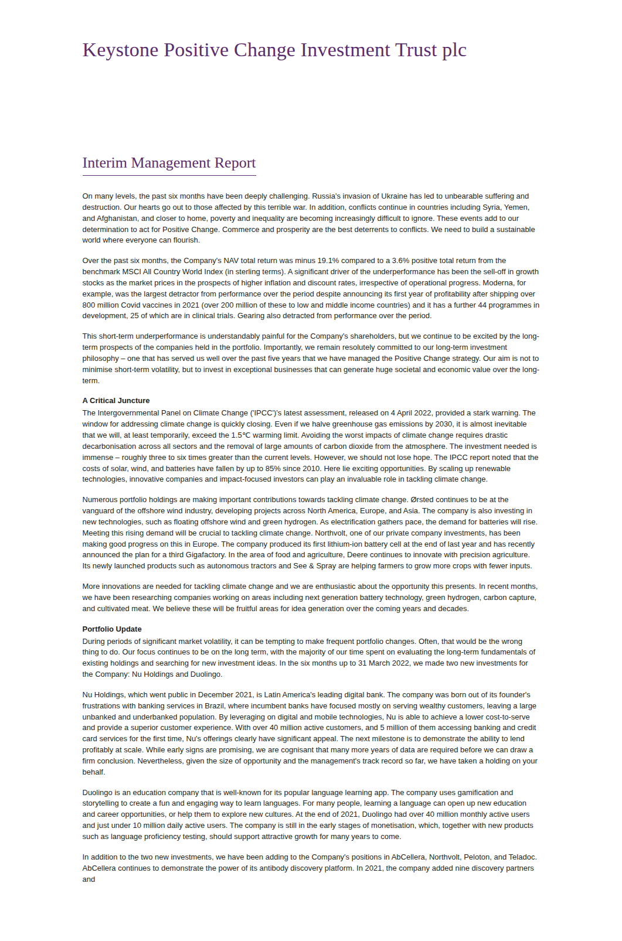Keystone Positive Change Investment Trust plc
Interim Management Report
On many levels, the past six months have been deeply challenging. Russia's invasion of Ukraine has led to unbearable suffering and destruction. Our hearts go out to those affected by this terrible war. In addition, conflicts continue in countries including Syria, Yemen, and Afghanistan, and closer to home, poverty and inequality are becoming increasingly difficult to ignore. These events add to our determination to act for Positive Change. Commerce and prosperity are the best deterrents to conflicts. We need to build a sustainable world where everyone can flourish.
Over the past six months, the Company's NAV total return was minus 19.1% compared to a 3.6% positive total return from the benchmark MSCI All Country World Index (in sterling terms). A significant driver of the underperformance has been the sell-off in growth stocks as the market prices in the prospects of higher inflation and discount rates, irrespective of operational progress. Moderna, for example, was the largest detractor from performance over the period despite announcing its first year of profitability after shipping over 800 million Covid vaccines in 2021 (over 200 million of these to low and middle income countries) and it has a further 44 programmes in development, 25 of which are in clinical trials. Gearing also detracted from performance over the period.
This short-term underperformance is understandably painful for the Company's shareholders, but we continue to be excited by the long-term prospects of the companies held in the portfolio. Importantly, we remain resolutely committed to our long-term investment philosophy – one that has served us well over the past five years that we have managed the Positive Change strategy. Our aim is not to minimise short-term volatility, but to invest in exceptional businesses that can generate huge societal and economic value over the long-term.
A Critical Juncture
The Intergovernmental Panel on Climate Change ('IPCC')'s latest assessment, released on 4 April 2022, provided a stark warning. The window for addressing climate change is quickly closing. Even if we halve greenhouse gas emissions by 2030, it is almost inevitable that we will, at least temporarily, exceed the 1.5℃ warming limit. Avoiding the worst impacts of climate change requires drastic decarbonisation across all sectors and the removal of large amounts of carbon dioxide from the atmosphere. The investment needed is immense – roughly three to six times greater than the current levels. However, we should not lose hope. The IPCC report noted that the costs of solar, wind, and batteries have fallen by up to 85% since 2010. Here lie exciting opportunities. By scaling up renewable technologies, innovative companies and impact-focused investors can play an invaluable role in tackling climate change.
Numerous portfolio holdings are making important contributions towards tackling climate change. Ørsted continues to be at the vanguard of the offshore wind industry, developing projects across North America, Europe, and Asia. The company is also investing in new technologies, such as floating offshore wind and green hydrogen. As electrification gathers pace, the demand for batteries will rise. Meeting this rising demand will be crucial to tackling climate change. Northvolt, one of our private company investments, has been making good progress on this in Europe. The company produced its first lithium-ion battery cell at the end of last year and has recently announced the plan for a third Gigafactory. In the area of food and agriculture, Deere continues to innovate with precision agriculture. Its newly launched products such as autonomous tractors and See & Spray are helping farmers to grow more crops with fewer inputs.
More innovations are needed for tackling climate change and we are enthusiastic about the opportunity this presents. In recent months, we have been researching companies working on areas including next generation battery technology, green hydrogen, carbon capture, and cultivated meat. We believe these will be fruitful areas for idea generation over the coming years and decades.
Portfolio Update
During periods of significant market volatility, it can be tempting to make frequent portfolio changes. Often, that would be the wrong thing to do. Our focus continues to be on the long term, with the majority of our time spent on evaluating the long-term fundamentals of existing holdings and searching for new investment ideas. In the six months up to 31 March 2022, we made two new investments for the Company: Nu Holdings and Duolingo.
Nu Holdings, which went public in December 2021, is Latin America's leading digital bank. The company was born out of its founder's frustrations with banking services in Brazil, where incumbent banks have focused mostly on serving wealthy customers, leaving a large unbanked and underbanked population. By leveraging on digital and mobile technologies, Nu is able to achieve a lower cost-to-serve and provide a superior customer experience. With over 40 million active customers, and 5 million of them accessing banking and credit card services for the first time, Nu's offerings clearly have significant appeal. The next milestone is to demonstrate the ability to lend profitably at scale. While early signs are promising, we are cognisant that many more years of data are required before we can draw a firm conclusion. Nevertheless, given the size of opportunity and the management's track record so far, we have taken a holding on your behalf.
Duolingo is an education company that is well-known for its popular language learning app. The company uses gamification and storytelling to create a fun and engaging way to learn languages. For many people, learning a language can open up new education and career opportunities, or help them to explore new cultures. At the end of 2021, Duolingo had over 40 million monthly active users and just under 10 million daily active users. The company is still in the early stages of monetisation, which, together with new products such as language proficiency testing, should support attractive growth for many years to come.
In addition to the two new investments, we have been adding to the Company's positions in AbCellera, Northvolt, Peloton, and Teladoc. AbCellera continues to demonstrate the power of its antibody discovery platform. In 2021, the company added nine discovery partners and